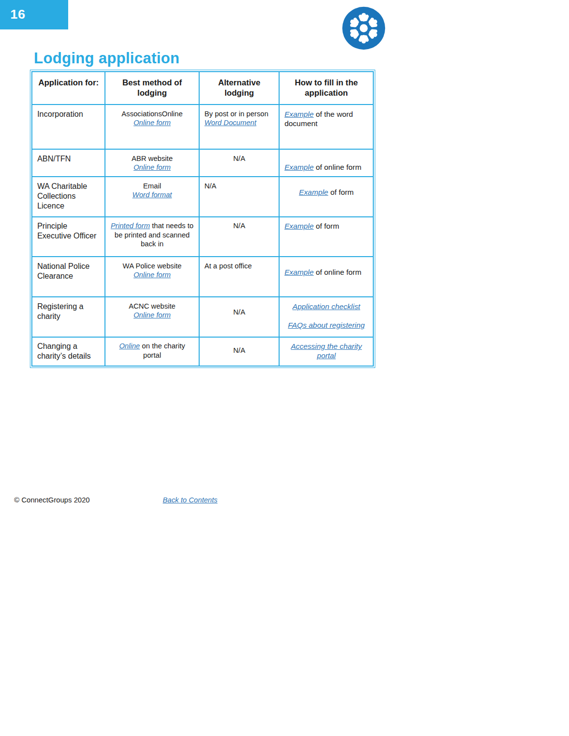16
Lodging application
| Application for: | Best method of lodging | Alternative lodging | How to fill in the application |
| --- | --- | --- | --- |
| Incorporation | AssociationsOnline Online form | By post or in person Word Document | Example of the word document |
| ABN/TFN | ABR website Online form | N/A | Example of online form |
| WA Charitable Collections Licence | Email Word format | N/A | Example of form |
| Principle Executive Officer | Printed form that needs to be printed and scanned back in | N/A | Example of form |
| National Police Clearance | WA Police website Online form | At a post office | Example of online form |
| Registering a charity | ACNC website Online form | N/A | Application checklist FAQs about registering |
| Changing a charity’s details | Online on the charity portal | N/A | Accessing the charity portal |
© ConnectGroups 2020 Back to Contents